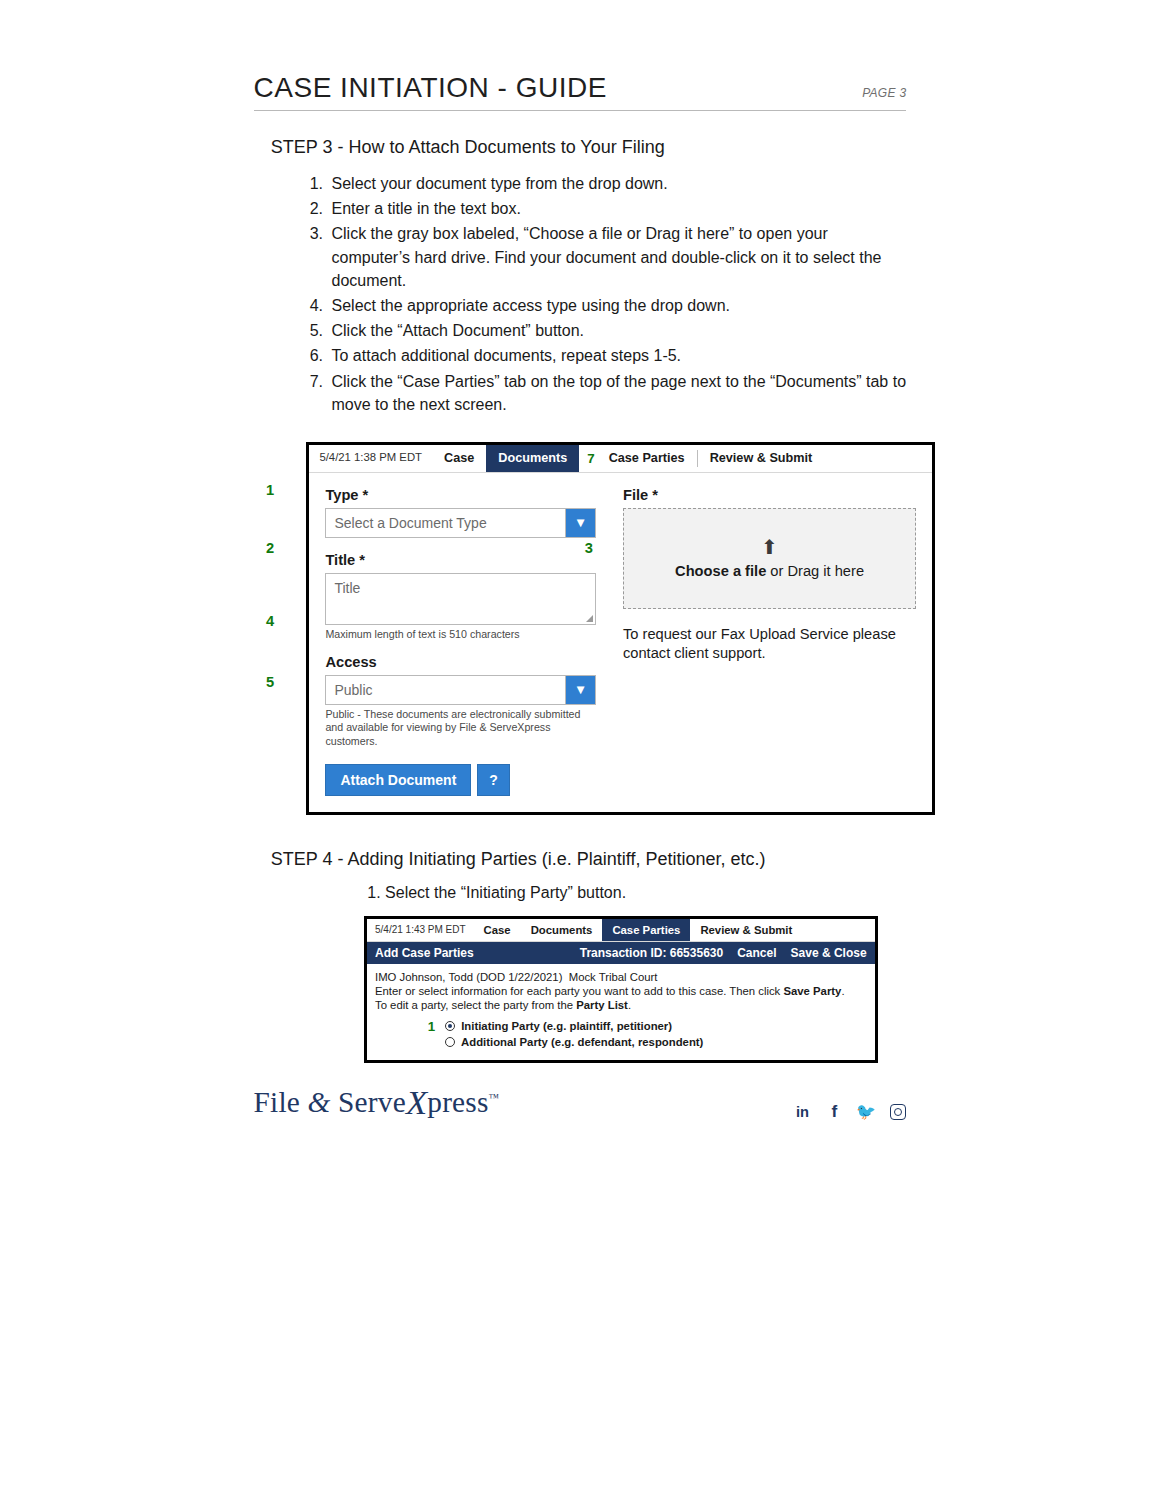CASE INITIATION - GUIDE
PAGE 3
STEP 3 - How to Attach Documents to Your Filing
Select your document type from the drop down.
Enter a title in the text box.
Click the gray box labeled, “Choose a file or Drag it here” to open your computer’s hard drive. Find your document and double-click on it to select the document.
Select the appropriate access type using the drop down.
Click the “Attach Document” button.
To attach additional documents, repeat steps 1-5.
Click the “Case Parties” tab on the top of the page next to the “Documents” tab to move to the next screen.
1 2 4 5
5/4/21 1:38 PM EDT
Case
Documents
7
Case Parties
Review & Submit
Type *
Select a Document Type
▼
Title *
Title
Maximum length of text is 510 characters
Access
Public
▼
Public - These documents are electronically submitted and available for viewing by File & ServeXpress customers.
Attach Document
?
File *
⬆
Choose a file or Drag it here
To request our Fax Upload Service please contact client support.
3
STEP 4 - Adding Initiating Parties (i.e. Plaintiff, Petitioner, etc.)
Select the “Initiating Party” button.
5/4/21 1:43 PM EDT
Case
Documents
Case Parties
Review & Submit
Add Case Parties
Transaction ID: 66535630 Cancel Save & Close
IMO Johnson, Todd (DOD 1/22/2021) Mock Tribal Court
Enter or select information for each party you want to add to this case. Then click Save Party.
To edit a party, select the party from the Party List.
1 Initiating Party (e.g. plaintiff, petitioner)
Additional Party (e.g. defendant, respondent)
File & ServeXpress™
in f 🐦